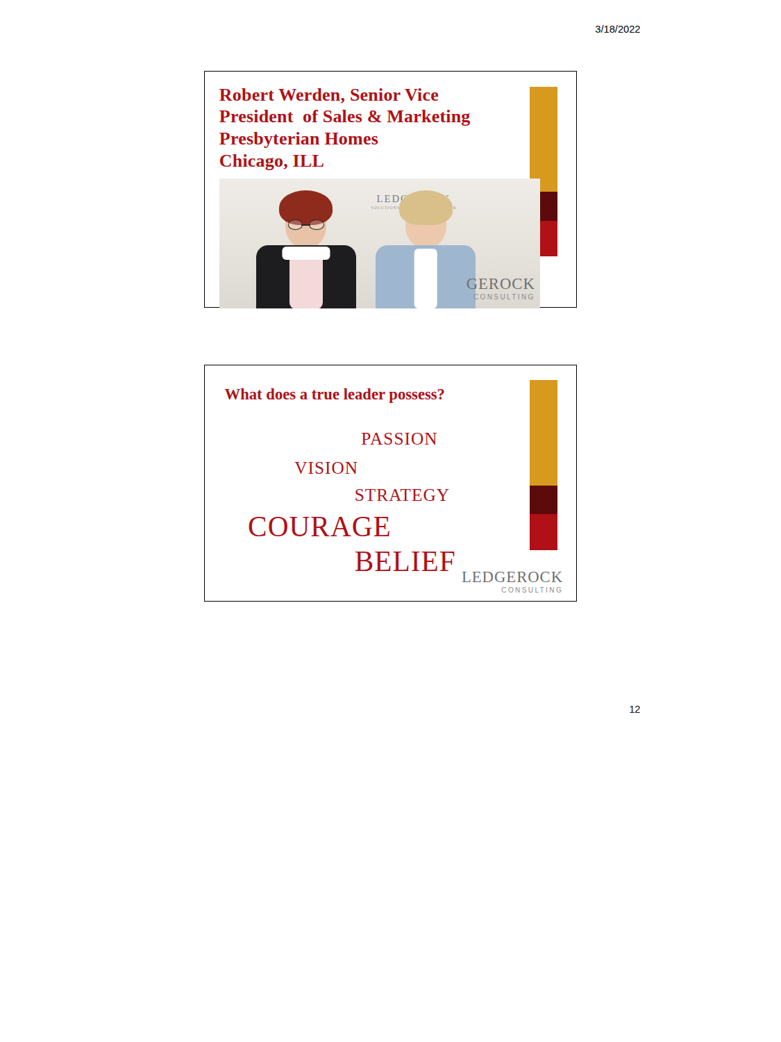3/18/2022
Robert Werden, Senior Vice President of Sales & Marketing Presbyterian Homes
Chicago, ILL
LEDGEROCKSOLUTIONS WITHIN YOUR POWER
GEROCK
CONSULTING
What does a true leader possess?
Passion Vision Strategy Courage Belief
LEDGEROCK
CONSULTING
12